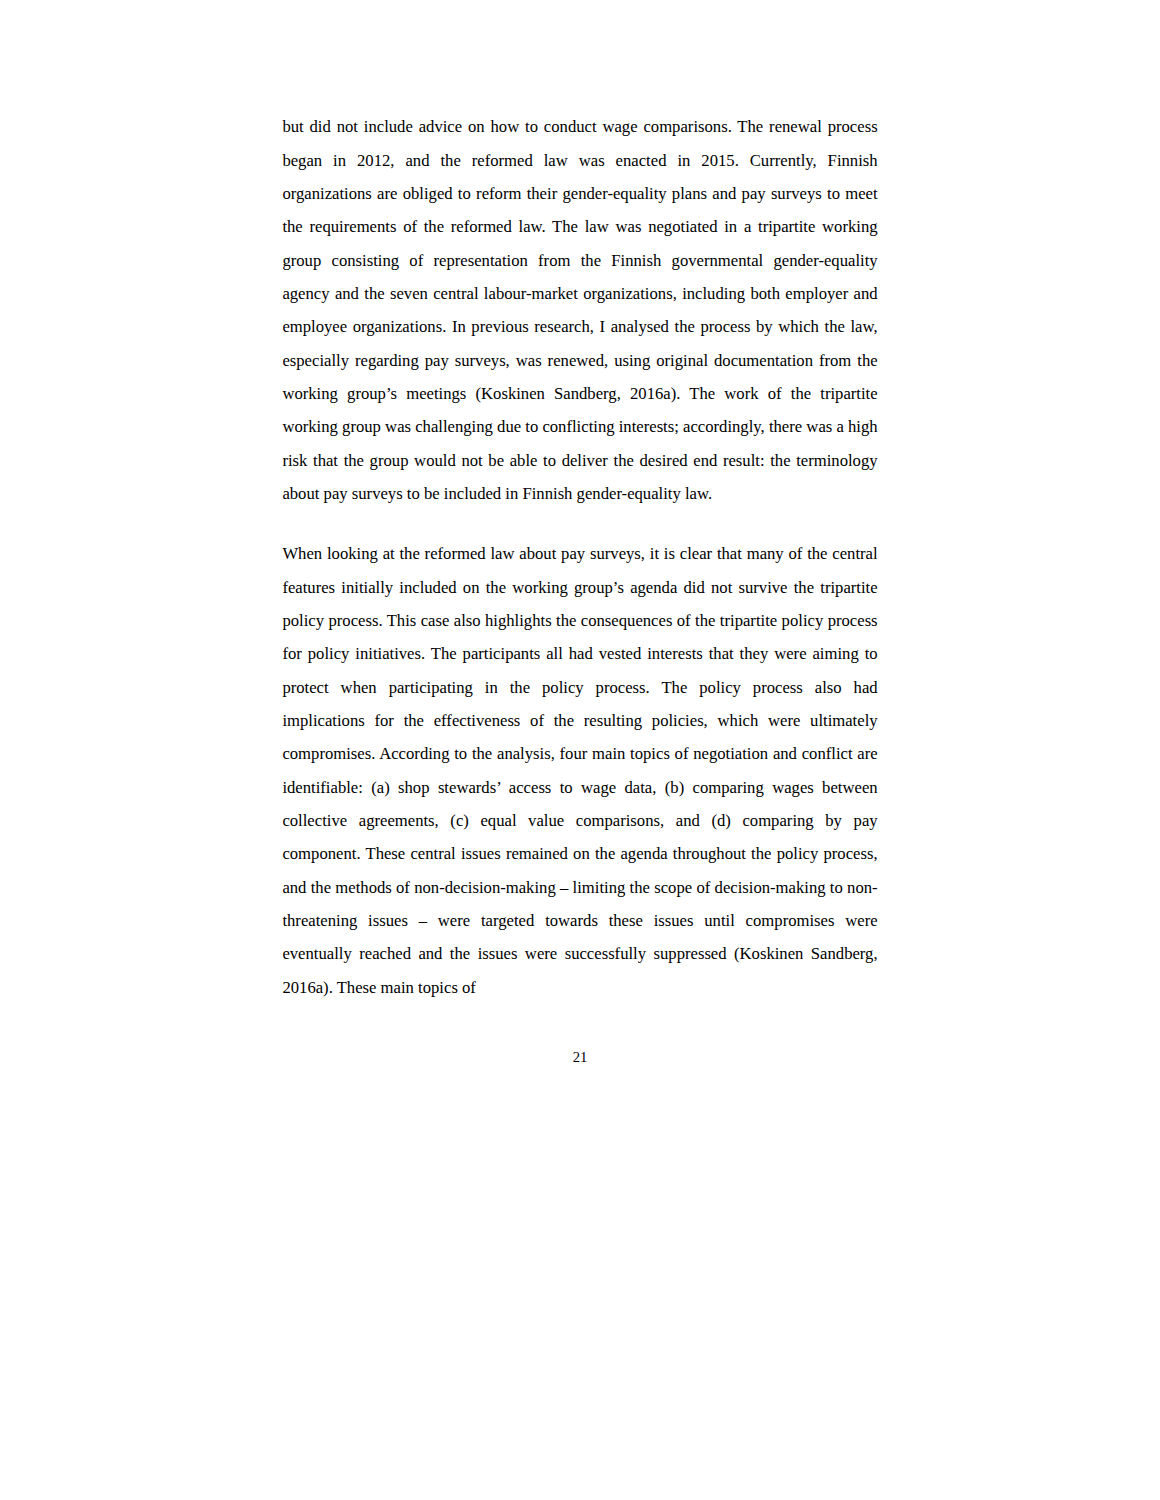but did not include advice on how to conduct wage comparisons. The renewal process began in 2012, and the reformed law was enacted in 2015. Currently, Finnish organizations are obliged to reform their gender-equality plans and pay surveys to meet the requirements of the reformed law. The law was negotiated in a tripartite working group consisting of representation from the Finnish governmental gender-equality agency and the seven central labour-market organizations, including both employer and employee organizations. In previous research, I analysed the process by which the law, especially regarding pay surveys, was renewed, using original documentation from the working group’s meetings (Koskinen Sandberg, 2016a). The work of the tripartite working group was challenging due to conflicting interests; accordingly, there was a high risk that the group would not be able to deliver the desired end result: the terminology about pay surveys to be included in Finnish gender-equality law.
When looking at the reformed law about pay surveys, it is clear that many of the central features initially included on the working group’s agenda did not survive the tripartite policy process. This case also highlights the consequences of the tripartite policy process for policy initiatives. The participants all had vested interests that they were aiming to protect when participating in the policy process. The policy process also had implications for the effectiveness of the resulting policies, which were ultimately compromises. According to the analysis, four main topics of negotiation and conflict are identifiable: (a) shop stewards’ access to wage data, (b) comparing wages between collective agreements, (c) equal value comparisons, and (d) comparing by pay component. These central issues remained on the agenda throughout the policy process, and the methods of non-decision-making – limiting the scope of decision-making to non-threatening issues – were targeted towards these issues until compromises were eventually reached and the issues were successfully suppressed (Koskinen Sandberg, 2016a). These main topics of
21